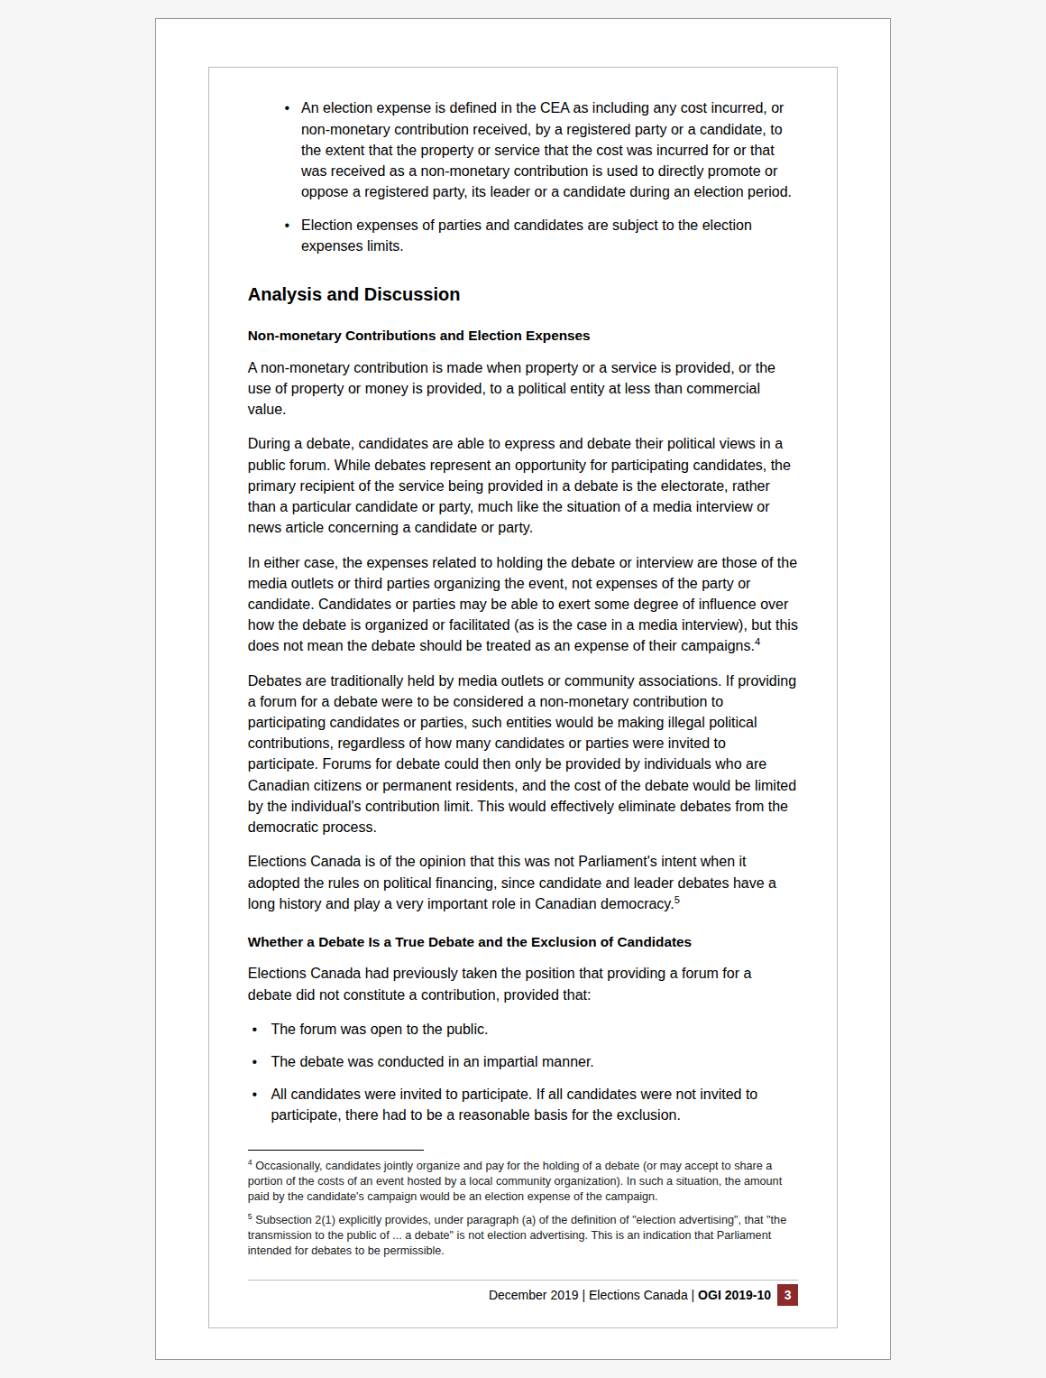An election expense is defined in the CEA as including any cost incurred, or non-monetary contribution received, by a registered party or a candidate, to the extent that the property or service that the cost was incurred for or that was received as a non-monetary contribution is used to directly promote or oppose a registered party, its leader or a candidate during an election period.
Election expenses of parties and candidates are subject to the election expenses limits.
Analysis and Discussion
Non-monetary Contributions and Election Expenses
A non-monetary contribution is made when property or a service is provided, or the use of property or money is provided, to a political entity at less than commercial value.
During a debate, candidates are able to express and debate their political views in a public forum. While debates represent an opportunity for participating candidates, the primary recipient of the service being provided in a debate is the electorate, rather than a particular candidate or party, much like the situation of a media interview or news article concerning a candidate or party.
In either case, the expenses related to holding the debate or interview are those of the media outlets or third parties organizing the event, not expenses of the party or candidate. Candidates or parties may be able to exert some degree of influence over how the debate is organized or facilitated (as is the case in a media interview), but this does not mean the debate should be treated as an expense of their campaigns.4
Debates are traditionally held by media outlets or community associations. If providing a forum for a debate were to be considered a non-monetary contribution to participating candidates or parties, such entities would be making illegal political contributions, regardless of how many candidates or parties were invited to participate. Forums for debate could then only be provided by individuals who are Canadian citizens or permanent residents, and the cost of the debate would be limited by the individual's contribution limit. This would effectively eliminate debates from the democratic process.
Elections Canada is of the opinion that this was not Parliament's intent when it adopted the rules on political financing, since candidate and leader debates have a long history and play a very important role in Canadian democracy.5
Whether a Debate Is a True Debate and the Exclusion of Candidates
Elections Canada had previously taken the position that providing a forum for a debate did not constitute a contribution, provided that:
The forum was open to the public.
The debate was conducted in an impartial manner.
All candidates were invited to participate. If all candidates were not invited to participate, there had to be a reasonable basis for the exclusion.
4 Occasionally, candidates jointly organize and pay for the holding of a debate (or may accept to share a portion of the costs of an event hosted by a local community organization). In such a situation, the amount paid by the candidate's campaign would be an election expense of the campaign.
5 Subsection 2(1) explicitly provides, under paragraph (a) of the definition of "election advertising", that "the transmission to the public of ... a debate" is not election advertising. This is an indication that Parliament intended for debates to be permissible.
December 2019 | Elections Canada | OGI 2019-103